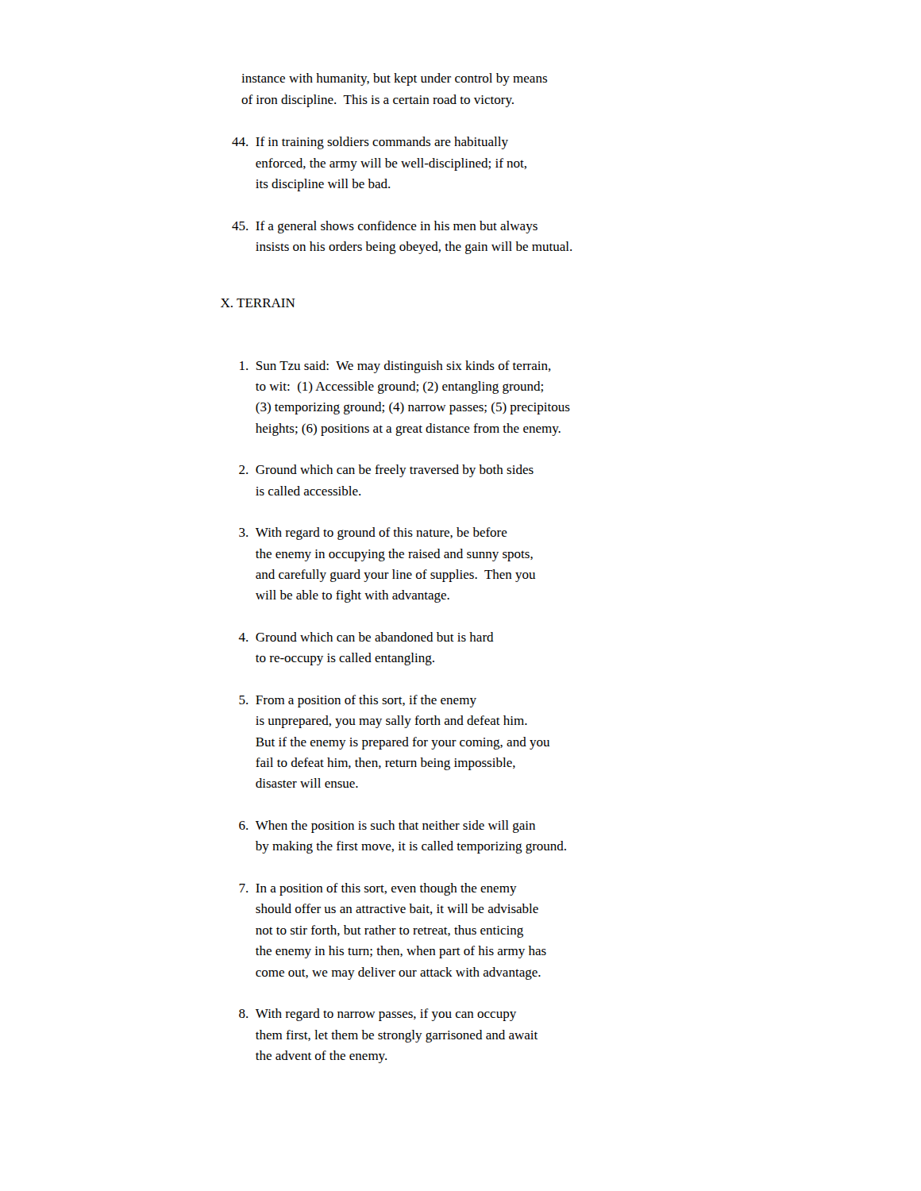instance with humanity, but kept under control by means
of iron discipline. This is a certain road to victory.
44. If in training soldiers commands are habitually
enforced, the army will be well-disciplined; if not,
its discipline will be bad.
45. If a general shows confidence in his men but always
insists on his orders being obeyed, the gain will be mutual.
X. TERRAIN
1. Sun Tzu said: We may distinguish six kinds of terrain,
to wit: (1) Accessible ground; (2) entangling ground;
(3) temporizing ground; (4) narrow passes; (5) precipitous
heights; (6) positions at a great distance from the enemy.
2. Ground which can be freely traversed by both sides
is called accessible.
3. With regard to ground of this nature, be before
the enemy in occupying the raised and sunny spots,
and carefully guard your line of supplies. Then you
will be able to fight with advantage.
4. Ground which can be abandoned but is hard
to re-occupy is called entangling.
5. From a position of this sort, if the enemy
is unprepared, you may sally forth and defeat him.
But if the enemy is prepared for your coming, and you
fail to defeat him, then, return being impossible,
disaster will ensue.
6. When the position is such that neither side will gain
by making the first move, it is called temporizing ground.
7. In a position of this sort, even though the enemy
should offer us an attractive bait, it will be advisable
not to stir forth, but rather to retreat, thus enticing
the enemy in his turn; then, when part of his army has
come out, we may deliver our attack with advantage.
8. With regard to narrow passes, if you can occupy
them first, let them be strongly garrisoned and await
the advent of the enemy.